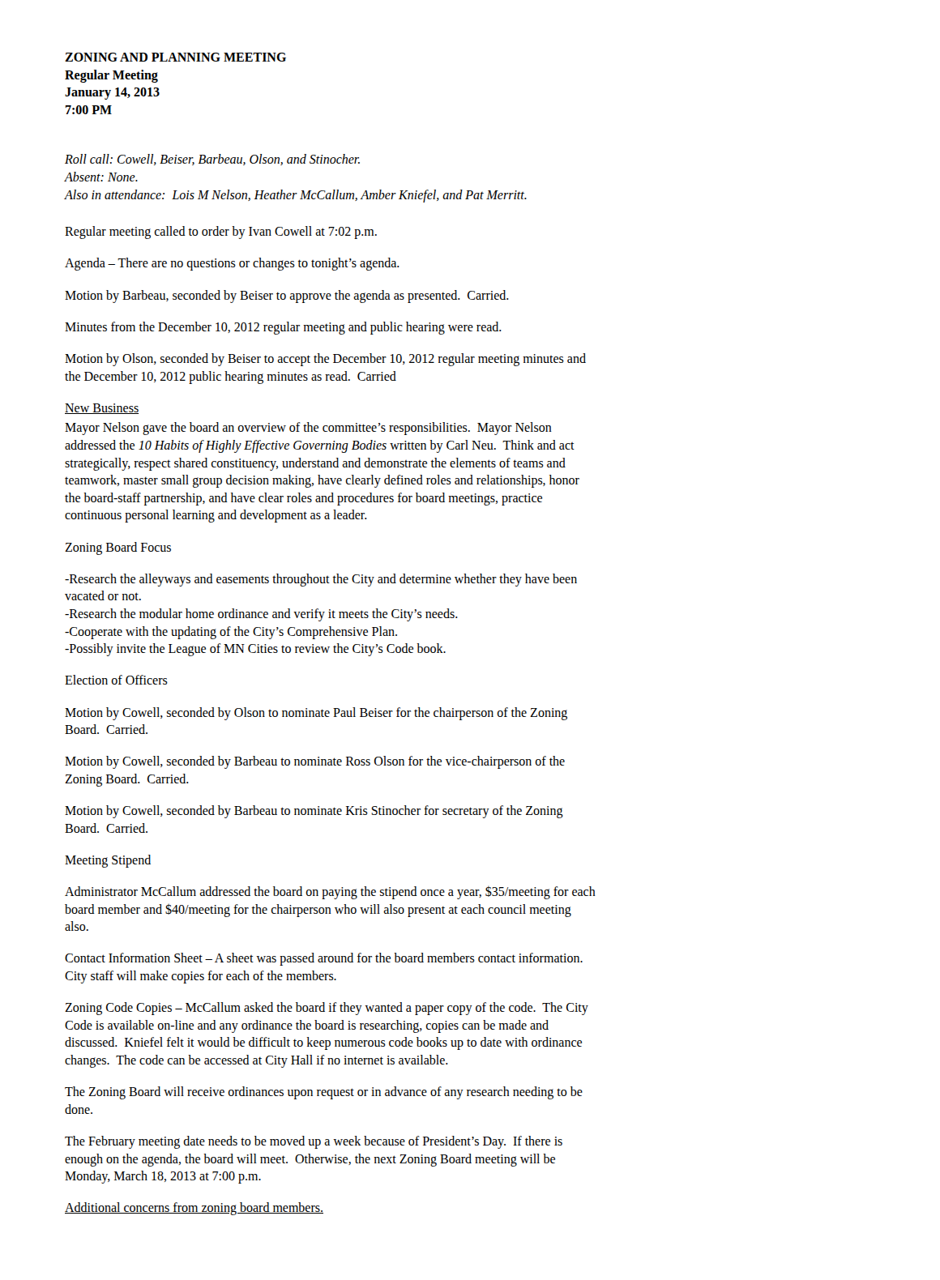ZONING AND PLANNING MEETING
Regular Meeting
January 14, 2013
7:00 PM
Roll call: Cowell, Beiser, Barbeau, Olson, and Stinocher.
Absent: None.
Also in attendance: Lois M Nelson, Heather McCallum, Amber Kniefel, and Pat Merritt.
Regular meeting called to order by Ivan Cowell at 7:02 p.m.
Agenda – There are no questions or changes to tonight’s agenda.
Motion by Barbeau, seconded by Beiser to approve the agenda as presented. Carried.
Minutes from the December 10, 2012 regular meeting and public hearing were read.
Motion by Olson, seconded by Beiser to accept the December 10, 2012 regular meeting minutes and the December 10, 2012 public hearing minutes as read. Carried
New Business
Mayor Nelson gave the board an overview of the committee’s responsibilities. Mayor Nelson addressed the 10 Habits of Highly Effective Governing Bodies written by Carl Neu. Think and act strategically, respect shared constituency, understand and demonstrate the elements of teams and teamwork, master small group decision making, have clearly defined roles and relationships, honor the board-staff partnership, and have clear roles and procedures for board meetings, practice continuous personal learning and development as a leader.
Zoning Board Focus
-Research the alleyways and easements throughout the City and determine whether they have been vacated or not.
-Research the modular home ordinance and verify it meets the City’s needs.
-Cooperate with the updating of the City’s Comprehensive Plan.
-Possibly invite the League of MN Cities to review the City’s Code book.
Election of Officers
Motion by Cowell, seconded by Olson to nominate Paul Beiser for the chairperson of the Zoning Board. Carried.
Motion by Cowell, seconded by Barbeau to nominate Ross Olson for the vice-chairperson of the Zoning Board. Carried.
Motion by Cowell, seconded by Barbeau to nominate Kris Stinocher for secretary of the Zoning Board. Carried.
Meeting Stipend
Administrator McCallum addressed the board on paying the stipend once a year, $35/meeting for each board member and $40/meeting for the chairperson who will also present at each council meeting also.
Contact Information Sheet – A sheet was passed around for the board members contact information. City staff will make copies for each of the members.
Zoning Code Copies – McCallum asked the board if they wanted a paper copy of the code. The City Code is available on-line and any ordinance the board is researching, copies can be made and discussed. Kniefel felt it would be difficult to keep numerous code books up to date with ordinance changes. The code can be accessed at City Hall if no internet is available.
The Zoning Board will receive ordinances upon request or in advance of any research needing to be done.
The February meeting date needs to be moved up a week because of President’s Day. If there is enough on the agenda, the board will meet. Otherwise, the next Zoning Board meeting will be Monday, March 18, 2013 at 7:00 p.m.
Additional concerns from zoning board members.